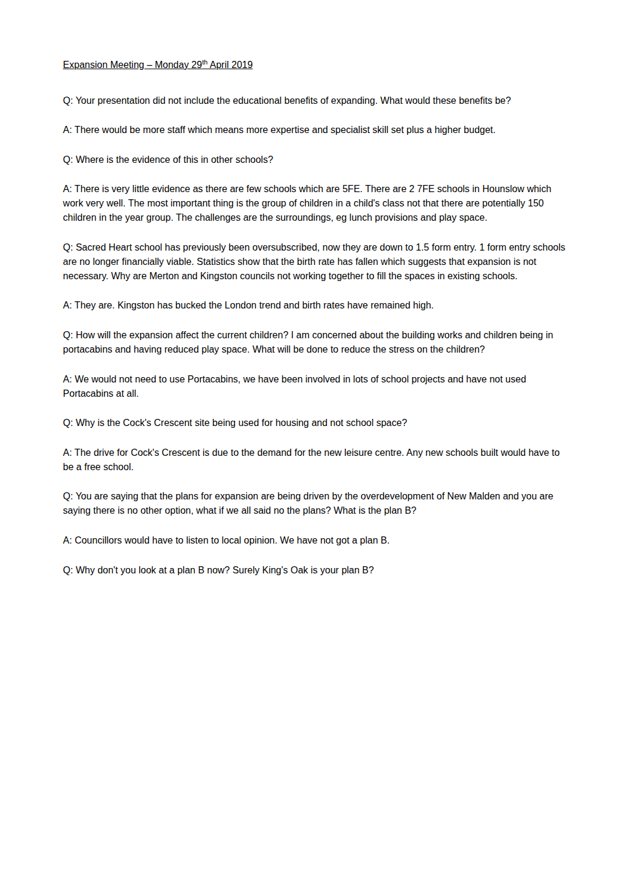Expansion Meeting – Monday 29th April 2019
Q: Your presentation did not include the educational benefits of expanding. What would these benefits be?
A: There would be more staff which means more expertise and specialist skill set plus a higher budget.
Q: Where is the evidence of this in other schools?
A: There is very little evidence as there are few schools which are 5FE. There are 2 7FE schools in Hounslow which work very well. The most important thing is the group of children in a child's class not that there are potentially 150 children in the year group. The challenges are the surroundings, eg lunch provisions and play space.
Q: Sacred Heart school has previously been oversubscribed, now they are down to 1.5 form entry. 1 form entry schools are no longer financially viable. Statistics show that the birth rate has fallen which suggests that expansion is not necessary. Why are Merton and Kingston councils not working together to fill the spaces in existing schools.
A: They are. Kingston has bucked the London trend and birth rates have remained high.
Q: How will the expansion affect the current children? I am concerned about the building works and children being in portacabins and having reduced play space. What will be done to reduce the stress on the children?
A: We would not need to use Portacabins, we have been involved in lots of school projects and have not used Portacabins at all.
Q: Why is the Cock's Crescent site being used for housing and not school space?
A: The drive for Cock's Crescent is due to the demand for the new leisure centre. Any new schools built would have to be a free school.
Q: You are saying that the plans for expansion are being driven by the overdevelopment of New Malden and you are saying there is no other option, what if we all said no the plans? What is the plan B?
A: Councillors would have to listen to local opinion. We have not got a plan B.
Q: Why don't you look at a plan B now? Surely King's Oak is your plan B?